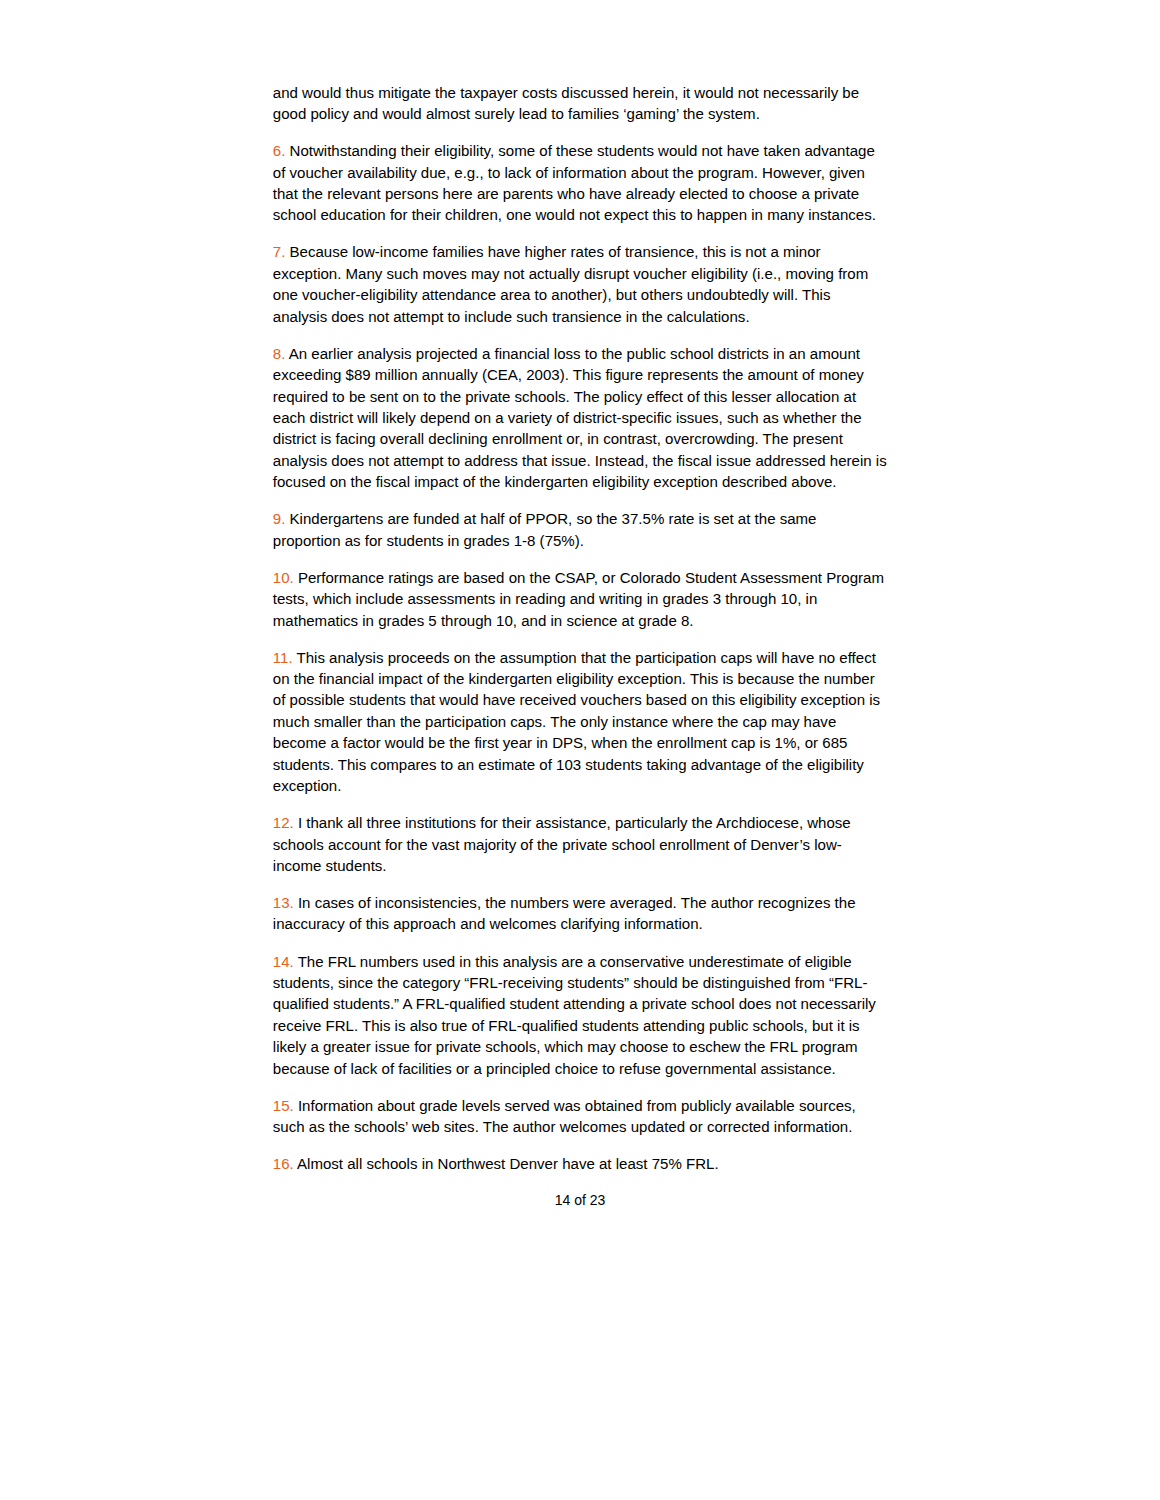and would thus mitigate the taxpayer costs discussed herein, it would not necessarily be good policy and would almost surely lead to families ‘gaming’ the system.
6. Notwithstanding their eligibility, some of these students would not have taken advantage of voucher availability due, e.g., to lack of information about the program. However, given that the relevant persons here are parents who have already elected to choose a private school education for their children, one would not expect this to happen in many instances.
7. Because low-income families have higher rates of transience, this is not a minor exception. Many such moves may not actually disrupt voucher eligibility (i.e., moving from one voucher-eligibility attendance area to another), but others undoubtedly will. This analysis does not attempt to include such transience in the calculations.
8. An earlier analysis projected a financial loss to the public school districts in an amount exceeding $89 million annually (CEA, 2003). This figure represents the amount of money required to be sent on to the private schools. The policy effect of this lesser allocation at each district will likely depend on a variety of district-specific issues, such as whether the district is facing overall declining enrollment or, in contrast, overcrowding. The present analysis does not attempt to address that issue. Instead, the fiscal issue addressed herein is focused on the fiscal impact of the kindergarten eligibility exception described above.
9. Kindergartens are funded at half of PPOR, so the 37.5% rate is set at the same proportion as for students in grades 1-8 (75%).
10. Performance ratings are based on the CSAP, or Colorado Student Assessment Program tests, which include assessments in reading and writing in grades 3 through 10, in mathematics in grades 5 through 10, and in science at grade 8.
11. This analysis proceeds on the assumption that the participation caps will have no effect on the financial impact of the kindergarten eligibility exception. This is because the number of possible students that would have received vouchers based on this eligibility exception is much smaller than the participation caps. The only instance where the cap may have become a factor would be the first year in DPS, when the enrollment cap is 1%, or 685 students. This compares to an estimate of 103 students taking advantage of the eligibility exception.
12. I thank all three institutions for their assistance, particularly the Archdiocese, whose schools account for the vast majority of the private school enrollment of Denver’s low-income students.
13. In cases of inconsistencies, the numbers were averaged. The author recognizes the inaccuracy of this approach and welcomes clarifying information.
14. The FRL numbers used in this analysis are a conservative underestimate of eligible students, since the category “FRL-receiving students” should be distinguished from “FRL-qualified students.” A FRL-qualified student attending a private school does not necessarily receive FRL. This is also true of FRL-qualified students attending public schools, but it is likely a greater issue for private schools, which may choose to eschew the FRL program because of lack of facilities or a principled choice to refuse governmental assistance.
15. Information about grade levels served was obtained from publicly available sources, such as the schools’ web sites. The author welcomes updated or corrected information.
16. Almost all schools in Northwest Denver have at least 75% FRL.
14 of 23